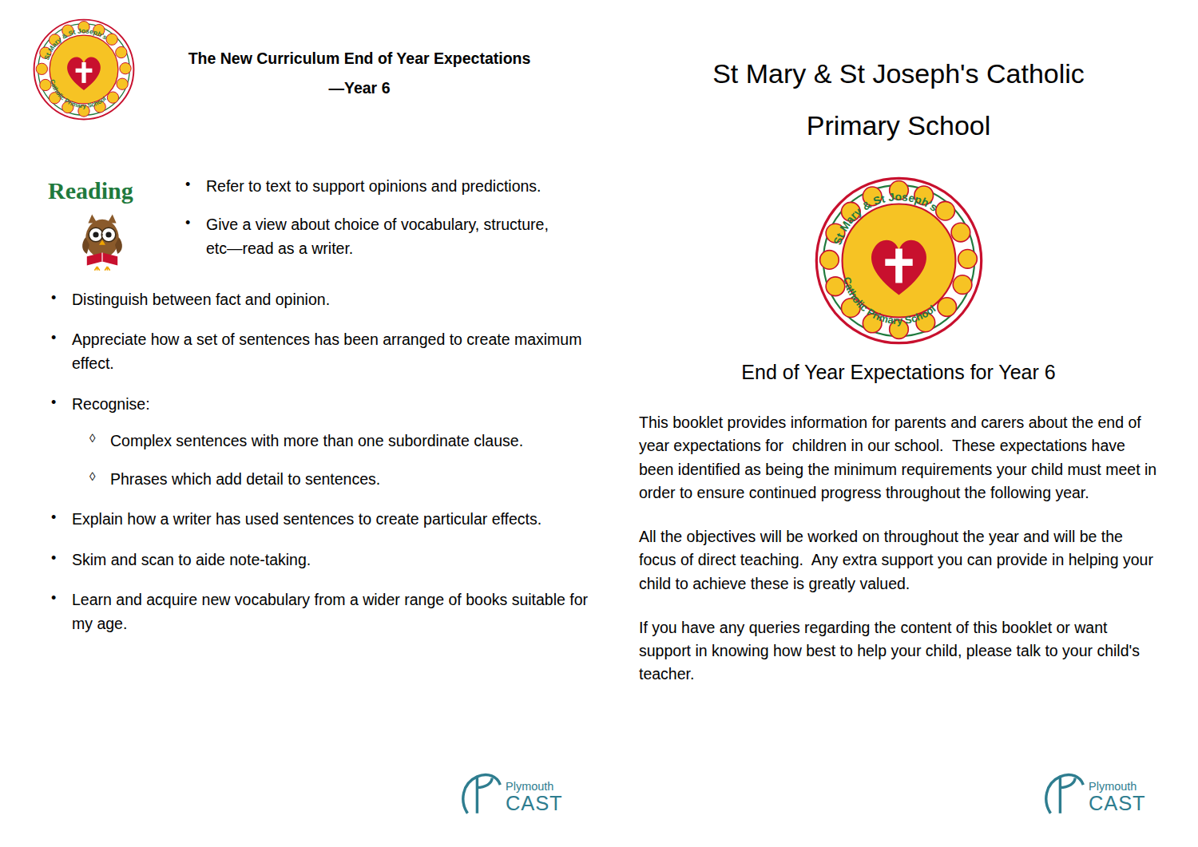St Mary & St Joseph's Catholic Primary School
The New Curriculum End of Year Expectations
—Year 6
Reading
Refer to text to support opinions and predictions.
Give a view about choice of vocabulary, structure, etc—read as a writer.
Distinguish between fact and opinion.
Appreciate how a set of sentences has been arranged to create maximum effect.
Recognise:
Complex sentences with more than one subordinate clause.
Phrases which add detail to sentences.
Explain how a writer has used sentences to create particular effects.
Skim and scan to aide note-taking.
Learn and acquire new vocabulary from a wider range of books suitable for my age.
Plymouth CAST
St Mary & St Joseph's Catholic
Primary School
St Mary & St Joseph's Catholic Primary School
End of Year Expectations for Year 6
This booklet provides information for parents and carers about the end of year expectations for children in our school. These expectations have been identified as being the minimum requirements your child must meet in order to ensure continued progress throughout the following year.
All the objectives will be worked on throughout the year and will be the focus of direct teaching. Any extra support you can provide in helping your child to achieve these is greatly valued.
If you have any queries regarding the content of this booklet or want support in knowing how best to help your child, please talk to your child's teacher.
Plymouth CAST